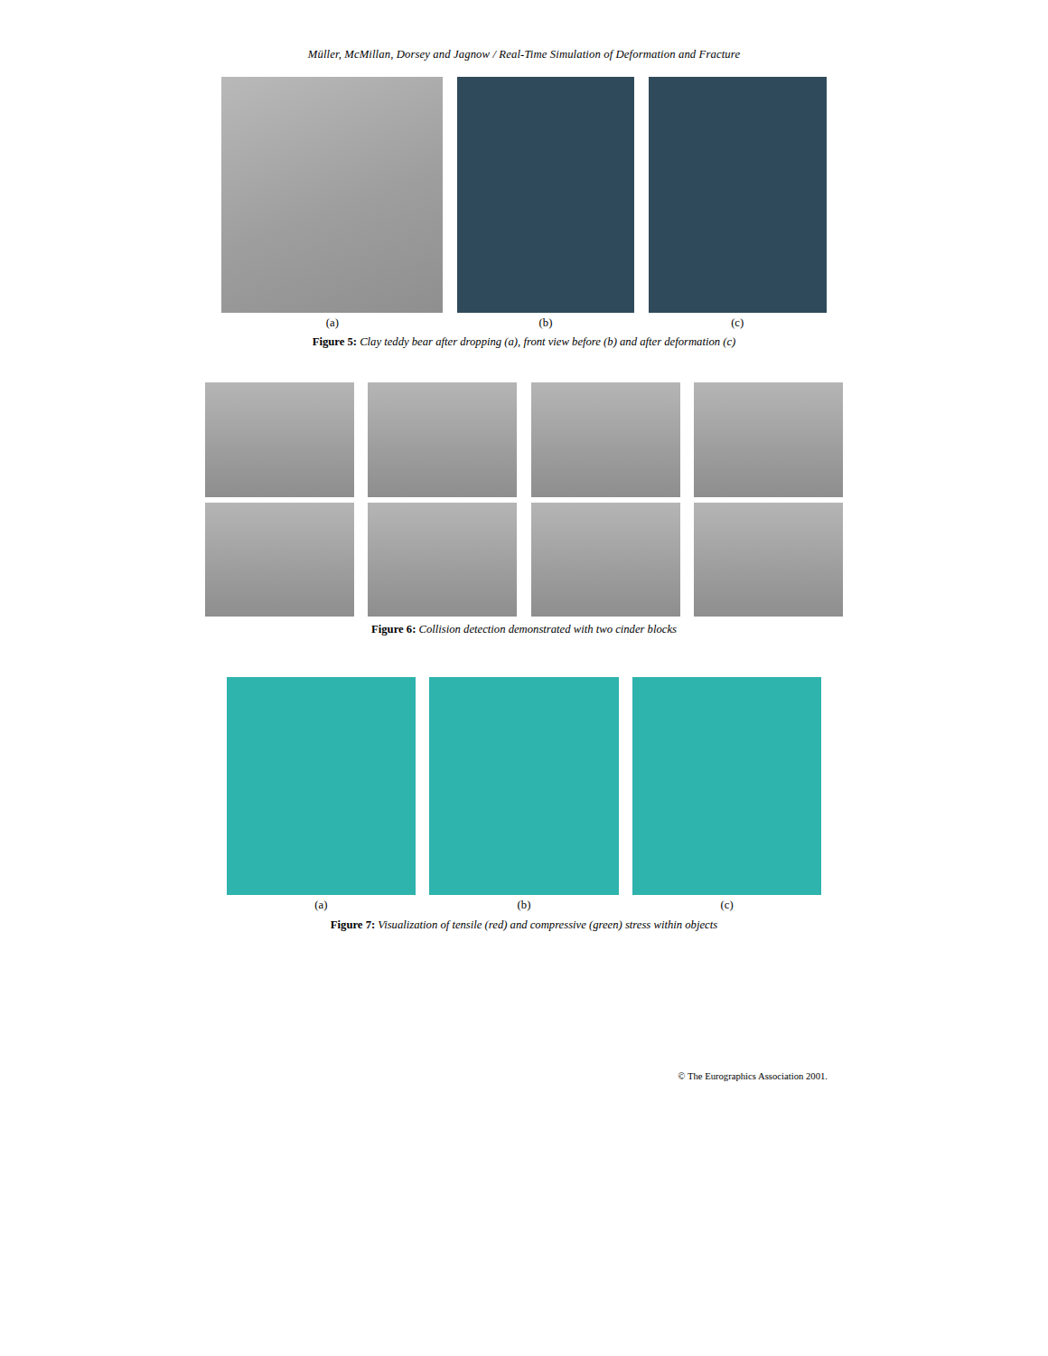Müller, McMillan, Dorsey and Jagnow / Real-Time Simulation of Deformation and Fracture
(a)
(b)
(c)
Figure 5: Clay teddy bear after dropping (a), front view before (b) and after deformation (c)
Figure 6: Collision detection demonstrated with two cinder blocks
(a)
(b)
(c)
Figure 7: Visualization of tensile (red) and compressive (green) stress within objects
© The Eurographics Association 2001.